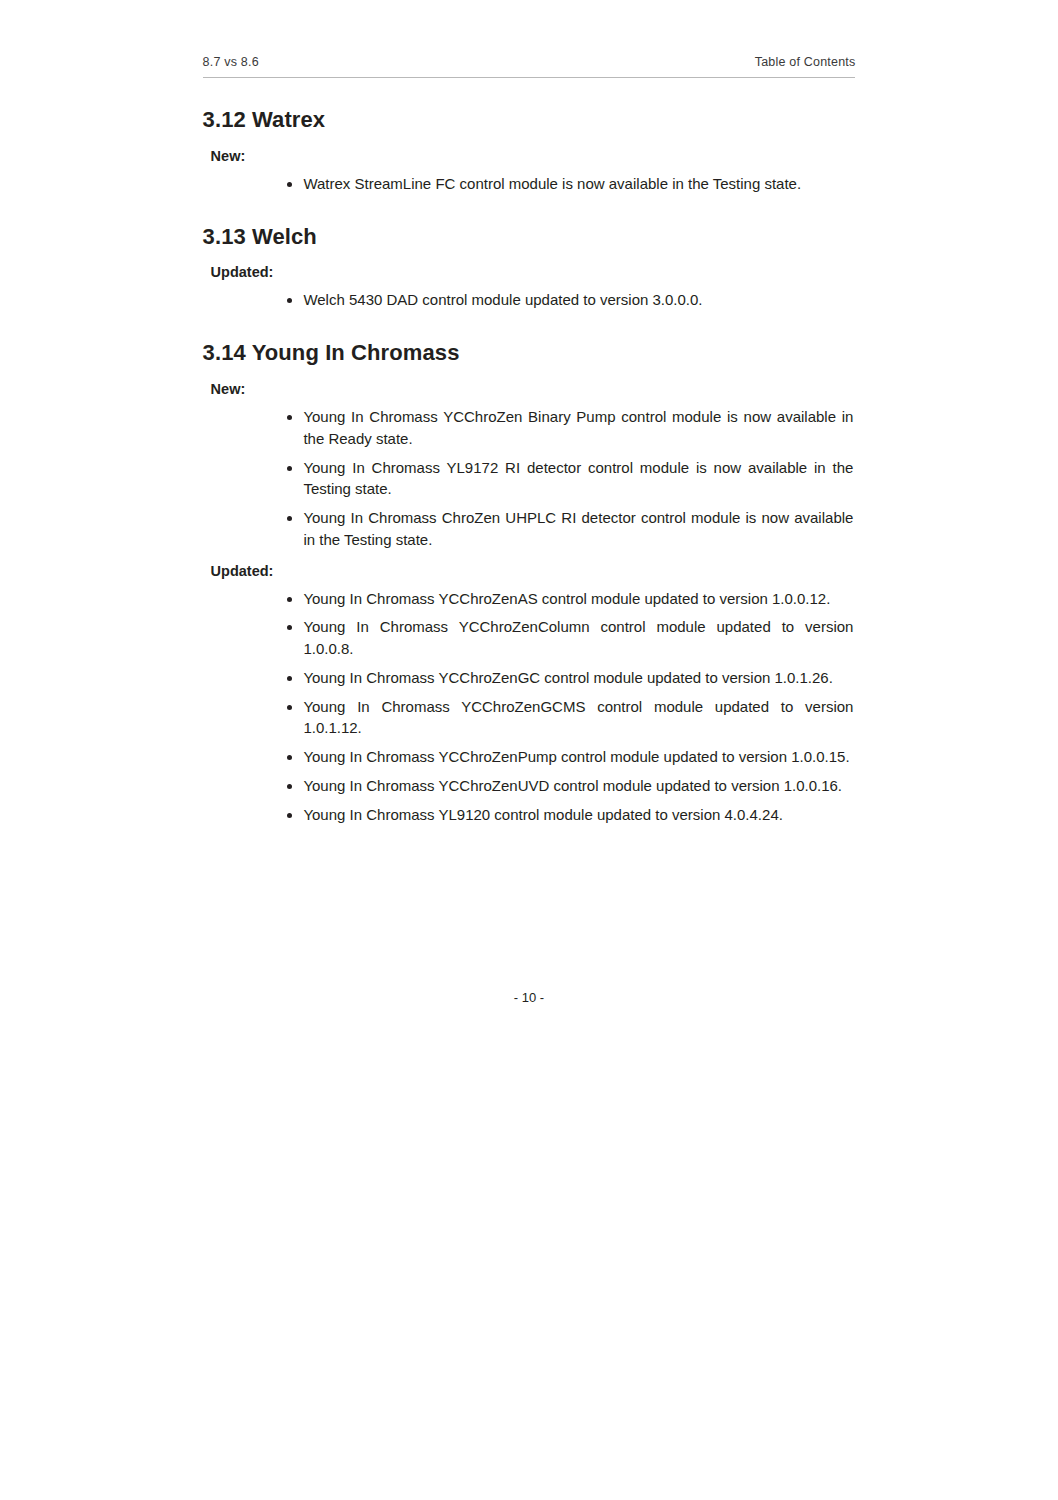8.7 vs 8.6 Table of Contents
3.12 Watrex
New:
Watrex StreamLine FC control module is now available in the Testing state.
3.13 Welch
Updated:
Welch 5430 DAD control module updated to version 3.0.0.0.
3.14 Young In Chromass
New:
Young In Chromass YCChroZen Binary Pump control module is now available in the Ready state.
Young In Chromass YL9172 RI detector control module is now available in the Testing state.
Young In Chromass ChroZen UHPLC RI detector control module is now available in the Testing state.
Updated:
Young In Chromass YCChroZenAS control module updated to version 1.0.0.12.
Young In Chromass YCChroZenColumn control module updated to version 1.0.0.8.
Young In Chromass YCChroZenGC control module updated to version 1.0.1.26.
Young In Chromass YCChroZenGCMS control module updated to version 1.0.1.12.
Young In Chromass YCChroZenPump control module updated to version 1.0.0.15.
Young In Chromass YCChroZenUVD control module updated to version 1.0.0.16.
Young In Chromass YL9120 control module updated to version 4.0.4.24.
- 10 -